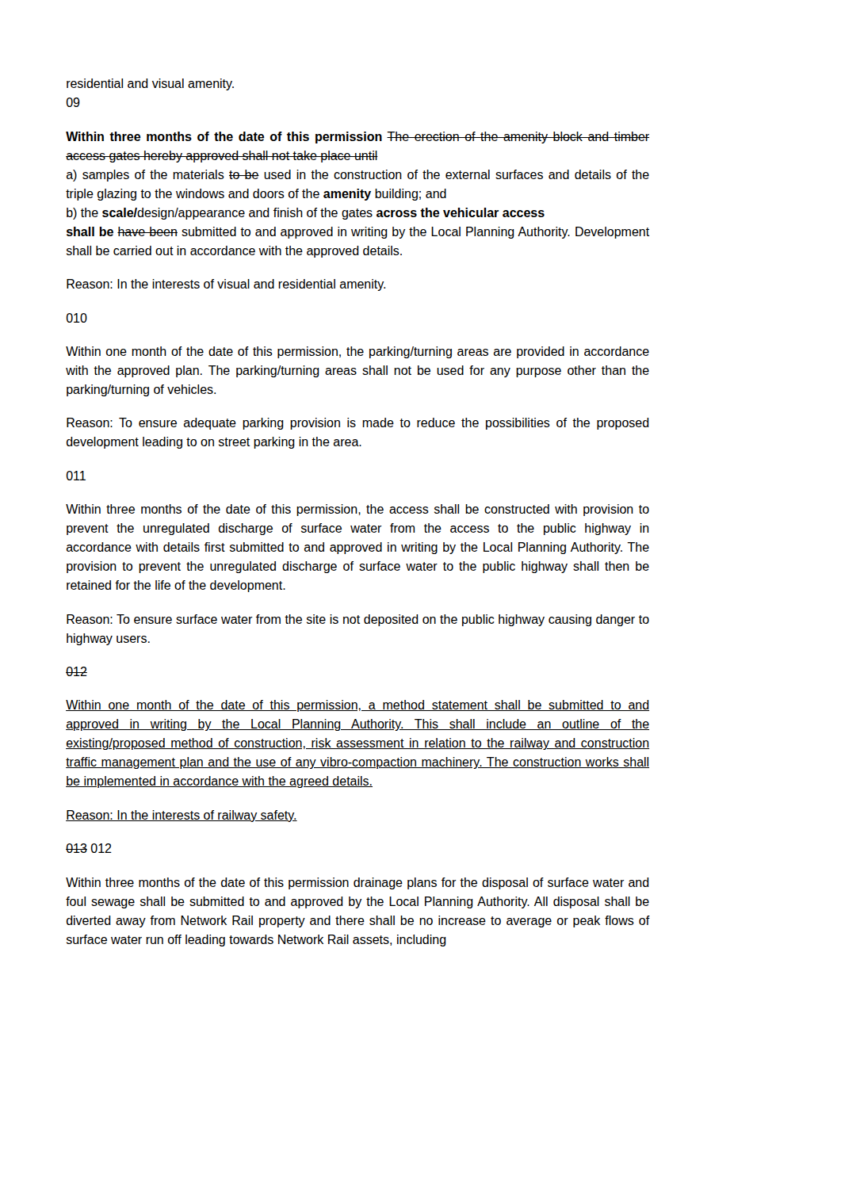residential and visual amenity.
09
Within three months of the date of this permission The erection of the amenity block and timber access gates hereby approved shall not take place until
a) samples of the materials to be used in the construction of the external surfaces and details of the triple glazing to the windows and doors of the amenity building; and
b) the scale/design/appearance and finish of the gates across the vehicular access
shall be have been submitted to and approved in writing by the Local Planning Authority. Development shall be carried out in accordance with the approved details.
Reason: In the interests of visual and residential amenity.
010
Within one month of the date of this permission, the parking/turning areas are provided in accordance with the approved plan. The parking/turning areas shall not be used for any purpose other than the parking/turning of vehicles.
Reason: To ensure adequate parking provision is made to reduce the possibilities of the proposed development leading to on street parking in the area.
011
Within three months of the date of this permission, the access shall be constructed with provision to prevent the unregulated discharge of surface water from the access to the public highway in accordance with details first submitted to and approved in writing by the Local Planning Authority. The provision to prevent the unregulated discharge of surface water to the public highway shall then be retained for the life of the development.
Reason: To ensure surface water from the site is not deposited on the public highway causing danger to highway users.
012
Within one month of the date of this permission, a method statement shall be submitted to and approved in writing by the Local Planning Authority. This shall include an outline of the existing/proposed method of construction, risk assessment in relation to the railway and construction traffic management plan and the use of any vibro-compaction machinery. The construction works shall be implemented in accordance with the agreed details.
Reason: In the interests of railway safety.
013 012
Within three months of the date of this permission drainage plans for the disposal of surface water and foul sewage shall be submitted to and approved by the Local Planning Authority. All disposal shall be diverted away from Network Rail property and there shall be no increase to average or peak flows of surface water run off leading towards Network Rail assets, including